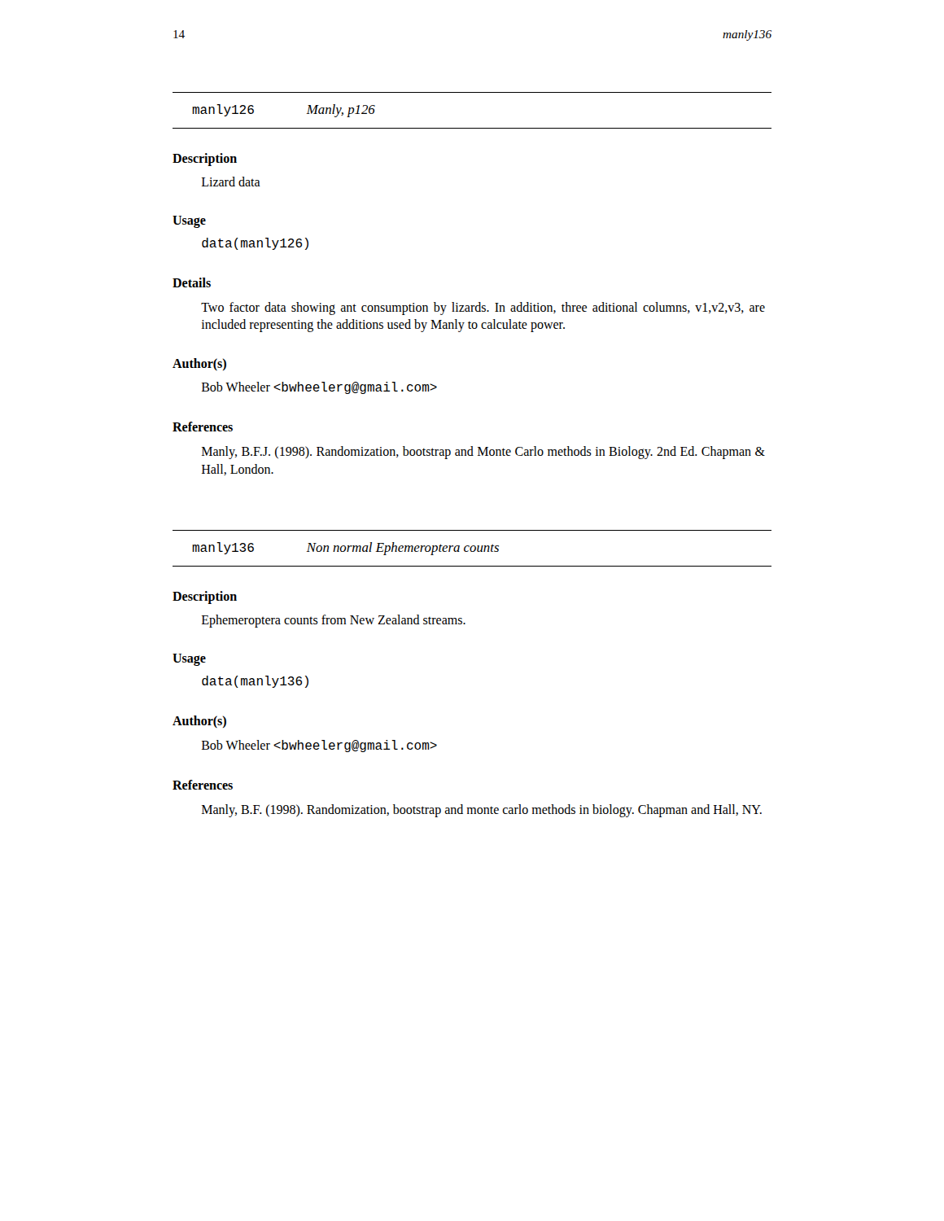14 manly136
manly126 Manly, p126
Description
Lizard data
Usage
data(manly126)
Details
Two factor data showing ant consumption by lizards. In addition, three aditional columns, v1,v2,v3, are included representing the additions used by Manly to calculate power.
Author(s)
Bob Wheeler <bwheelerg@gmail.com>
References
Manly, B.F.J. (1998). Randomization, bootstrap and Monte Carlo methods in Biology. 2nd Ed. Chapman & Hall, London.
manly136 Non normal Ephemeroptera counts
Description
Ephemeroptera counts from New Zealand streams.
Usage
data(manly136)
Author(s)
Bob Wheeler <bwheelerg@gmail.com>
References
Manly, B.F. (1998). Randomization, bootstrap and monte carlo methods in biology. Chapman and Hall, NY.